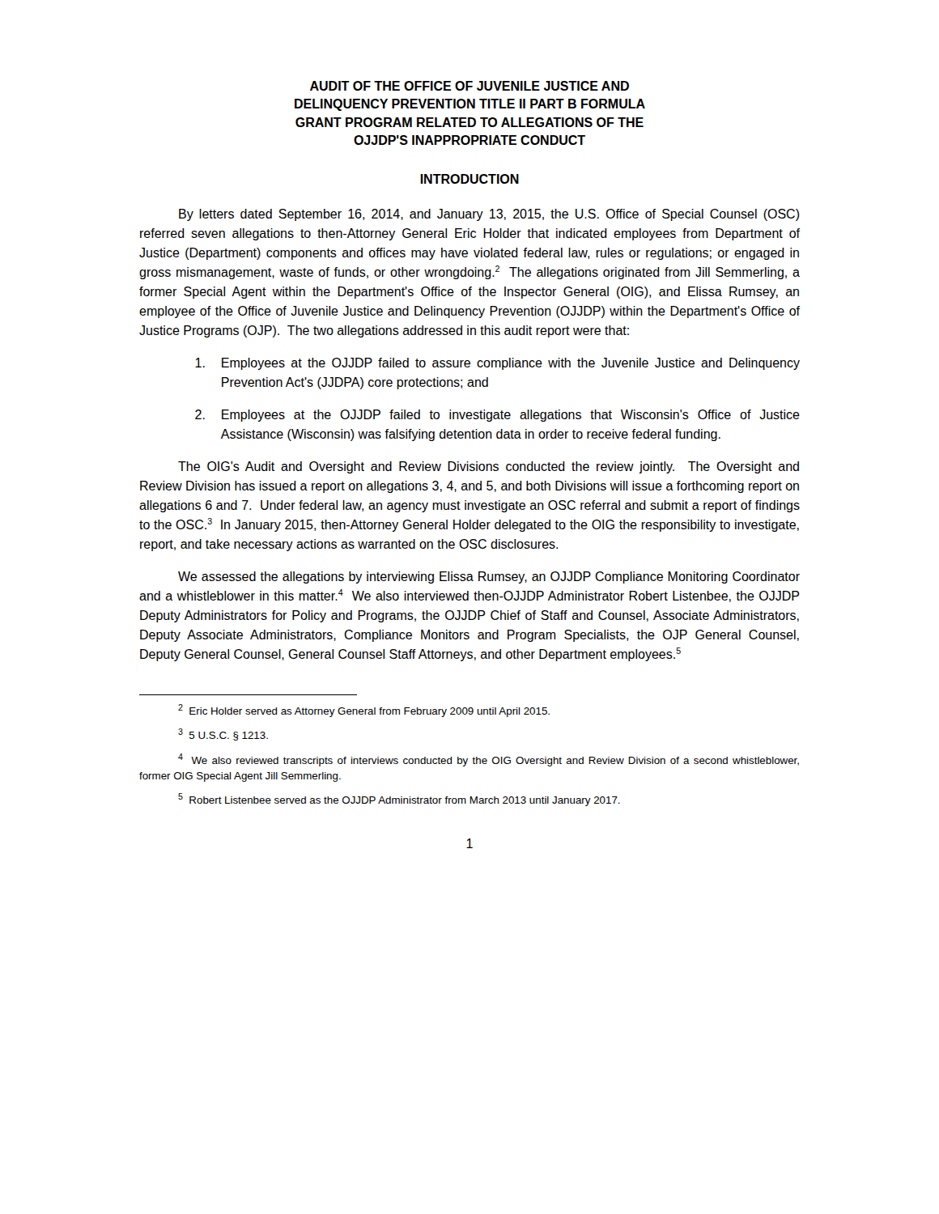Audit of the Office of Juvenile Justice and
Delinquency Prevention Title II Part B Formula
Grant Program Related to Allegations of the
OJJDP's Inappropriate Conduct
Introduction
By letters dated September 16, 2014, and January 13, 2015, the U.S. Office of Special Counsel (OSC) referred seven allegations to then-Attorney General Eric Holder that indicated employees from Department of Justice (Department) components and offices may have violated federal law, rules or regulations; or engaged in gross mismanagement, waste of funds, or other wrongdoing.2 The allegations originated from Jill Semmerling, a former Special Agent within the Department's Office of the Inspector General (OIG), and Elissa Rumsey, an employee of the Office of Juvenile Justice and Delinquency Prevention (OJJDP) within the Department's Office of Justice Programs (OJP). The two allegations addressed in this audit report were that:
Employees at the OJJDP failed to assure compliance with the Juvenile Justice and Delinquency Prevention Act's (JJDPA) core protections; and
Employees at the OJJDP failed to investigate allegations that Wisconsin's Office of Justice Assistance (Wisconsin) was falsifying detention data in order to receive federal funding.
The OIG's Audit and Oversight and Review Divisions conducted the review jointly. The Oversight and Review Division has issued a report on allegations 3, 4, and 5, and both Divisions will issue a forthcoming report on allegations 6 and 7. Under federal law, an agency must investigate an OSC referral and submit a report of findings to the OSC.3 In January 2015, then-Attorney General Holder delegated to the OIG the responsibility to investigate, report, and take necessary actions as warranted on the OSC disclosures.
We assessed the allegations by interviewing Elissa Rumsey, an OJJDP Compliance Monitoring Coordinator and a whistleblower in this matter.4 We also interviewed then-OJJDP Administrator Robert Listenbee, the OJJDP Deputy Administrators for Policy and Programs, the OJJDP Chief of Staff and Counsel, Associate Administrators, Deputy Associate Administrators, Compliance Monitors and Program Specialists, the OJP General Counsel, Deputy General Counsel, General Counsel Staff Attorneys, and other Department employees.5
2 Eric Holder served as Attorney General from February 2009 until April 2015.
3 5 U.S.C. § 1213.
4 We also reviewed transcripts of interviews conducted by the OIG Oversight and Review Division of a second whistleblower, former OIG Special Agent Jill Semmerling.
5 Robert Listenbee served as the OJJDP Administrator from March 2013 until January 2017.
1